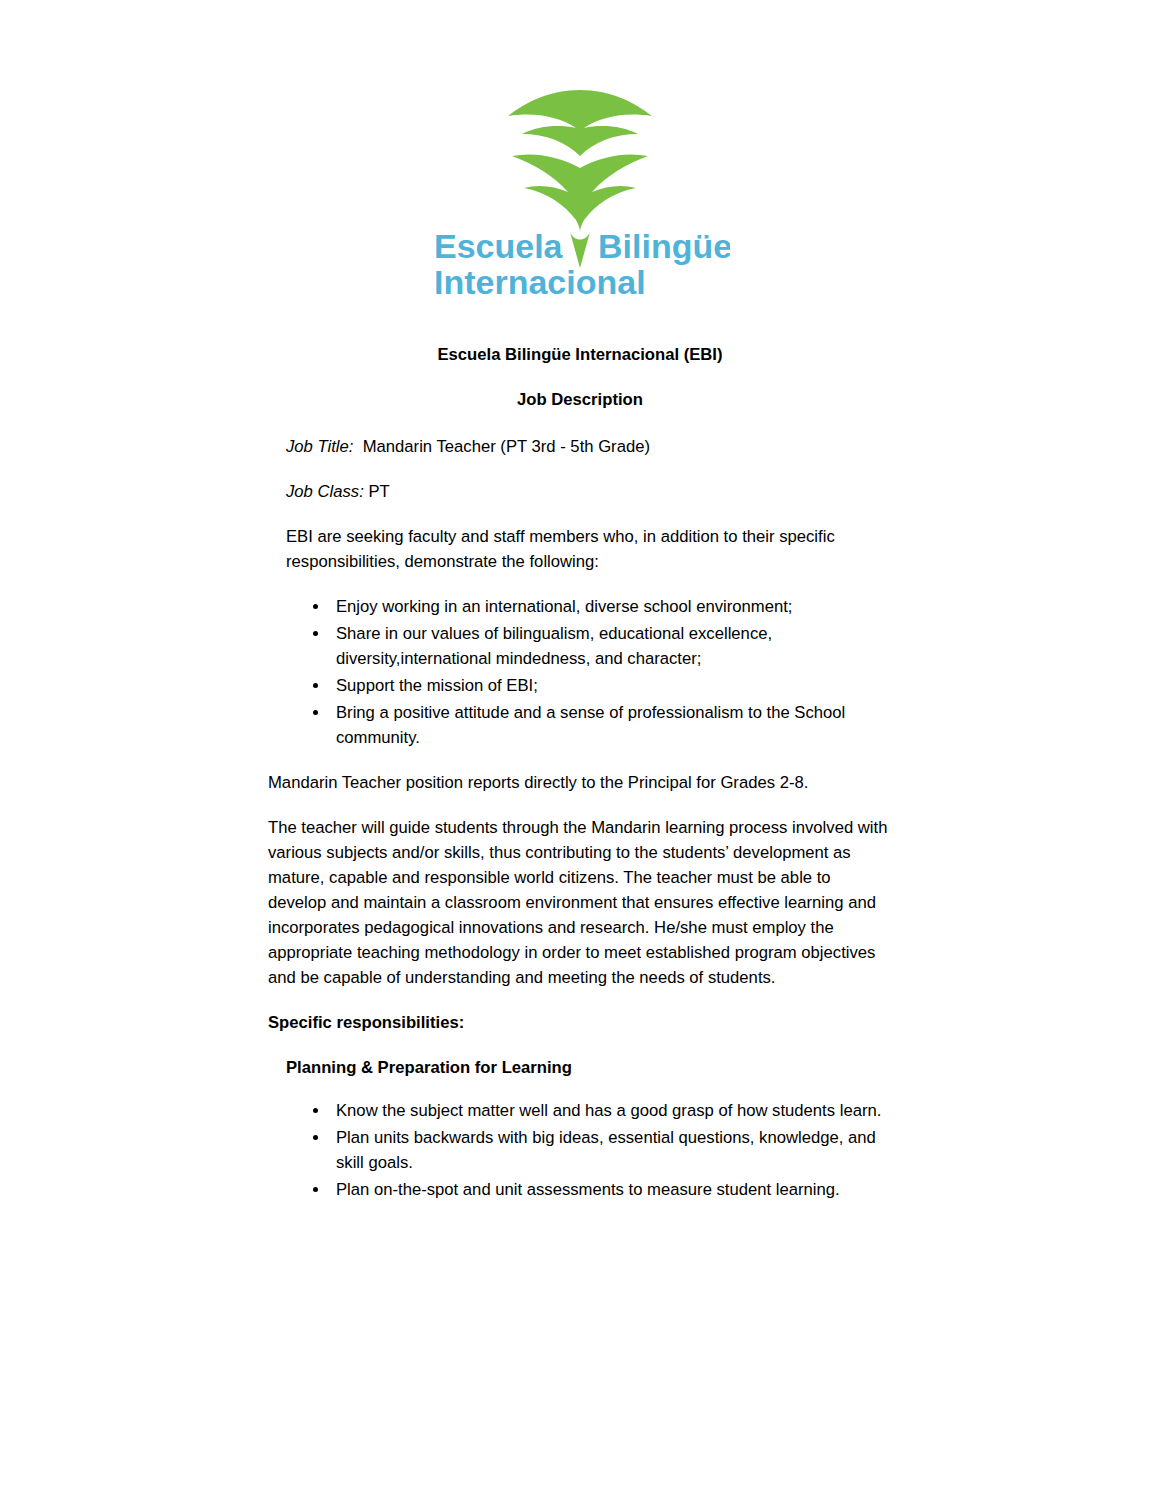Escuela Bilingüe Internacional
Escuela Bilingüe Internacional (EBI)
Job Description
Job Title: Mandarin Teacher (PT 3rd - 5th Grade)
Job Class: PT
EBI are seeking faculty and staff members who, in addition to their specific responsibilities, demonstrate the following:
Enjoy working in an international, diverse school environment;
Share in our values of bilingualism, educational excellence, diversity,international mindedness, and character;
Support the mission of EBI;
Bring a positive attitude and a sense of professionalism to the School community.
Mandarin Teacher position reports directly to the Principal for Grades 2-8.
The teacher will guide students through the Mandarin learning process involved with various subjects and/or skills, thus contributing to the students’ development as mature, capable and responsible world citizens. The teacher must be able to develop and maintain a classroom environment that ensures effective learning and incorporates pedagogical innovations and research. He/she must employ the appropriate teaching methodology in order to meet established program objectives and be capable of understanding and meeting the needs of students.
Specific responsibilities:
Planning & Preparation for Learning
Know the subject matter well and has a good grasp of how students learn.
Plan units backwards with big ideas, essential questions, knowledge, and skill goals.
Plan on-the-spot and unit assessments to measure student learning.